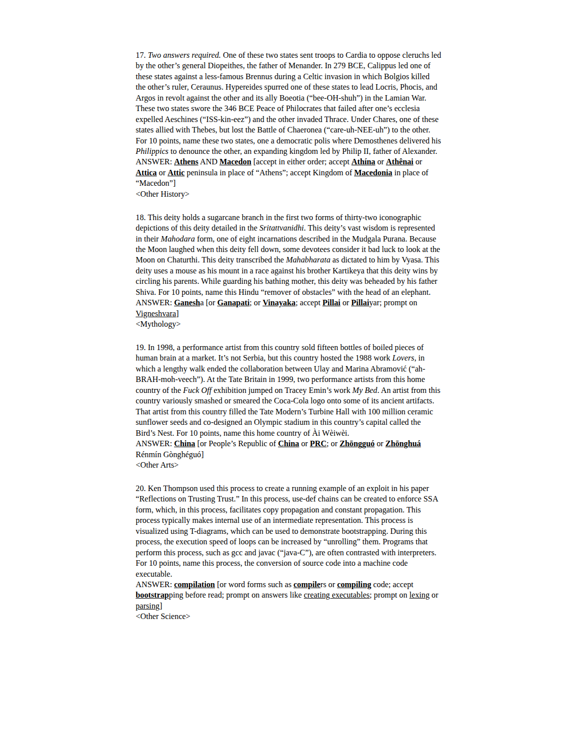17. Two answers required. One of these two states sent troops to Cardia to oppose cleruchs led by the other’s general Diopeithes, the father of Menander. In 279 BCE, Calippus led one of these states against a less-famous Brennus during a Celtic invasion in which Bolgios killed the other’s ruler, Ceraunus. Hypereides spurred one of these states to lead Locris, Phocis, and Argos in revolt against the other and its ally Boeotia (“bee-OH-shuh”) in the Lamian War. These two states swore the 346 BCE Peace of Philocrates that failed after one’s ecclesia expelled Aeschines (“ISS-kin-eez”) and the other invaded Thrace. Under Chares, one of these states allied with Thebes, but lost the Battle of Chaeronea (“care-uh-NEE-uh”) to the other. For 10 points, name these two states, one a democratic polis where Demosthenes delivered his Philippics to denounce the other, an expanding kingdom led by Philip II, father of Alexander.
ANSWER: Athens AND Macedon [accept in either order; accept Athína or Athênai or Attica or Attic peninsula in place of “Athens”; accept Kingdom of Macedonia in place of “Macedon”]
<Other History>
18. This deity holds a sugarcane branch in the first two forms of thirty-two iconographic depictions of this deity detailed in the Sritattvanidhi. This deity’s vast wisdom is represented in their Mahodara form, one of eight incarnations described in the Mudgala Purana. Because the Moon laughed when this deity fell down, some devotees consider it bad luck to look at the Moon on Chaturthi. This deity transcribed the Mahabharata as dictated to him by Vyasa. This deity uses a mouse as his mount in a race against his brother Kartikeya that this deity wins by circling his parents. While guarding his bathing mother, this deity was beheaded by his father Shiva. For 10 points, name this Hindu “remover of obstacles” with the head of an elephant.
ANSWER: Ganesha [or Ganapati; or Vinayaka; accept Pillai or Pillaiyar; prompt on Vigneshvara]
<Mythology>
19. In 1998, a performance artist from this country sold fifteen bottles of boiled pieces of human brain at a market. It’s not Serbia, but this country hosted the 1988 work Lovers, in which a lengthy walk ended the collaboration between Ulay and Marina Abramović (“ah-BRAH-moh-veech”). At the Tate Britain in 1999, two performance artists from this home country of the Fuck Off exhibition jumped on Tracey Emin’s work My Bed. An artist from this country variously smashed or smeared the Coca-Cola logo onto some of its ancient artifacts. That artist from this country filled the Tate Modern’s Turbine Hall with 100 million ceramic sunflower seeds and co-designed an Olympic stadium in this country’s capital called the Bird’s Nest. For 10 points, name this home country of Ài Wèiwèi.
ANSWER: China [or People’s Republic of China or PRC; or Zhōngguó or Zhōnghuá Rénmín Gònghéguó]
<Other Arts>
20. Ken Thompson used this process to create a running example of an exploit in his paper “Reflections on Trusting Trust.” In this process, use-def chains can be created to enforce SSA form, which, in this process, facilitates copy propagation and constant propagation. This process typically makes internal use of an intermediate representation. This process is visualized using T-diagrams, which can be used to demonstrate bootstrapping. During this process, the execution speed of loops can be increased by “unrolling” them. Programs that perform this process, such as gcc and javac (“java-C”), are often contrasted with interpreters. For 10 points, name this process, the conversion of source code into a machine code executable.
ANSWER: compilation [or word forms such as compilers or compiling code; accept bootstrapping before read; prompt on answers like creating executables; prompt on lexing or parsing]
<Other Science>